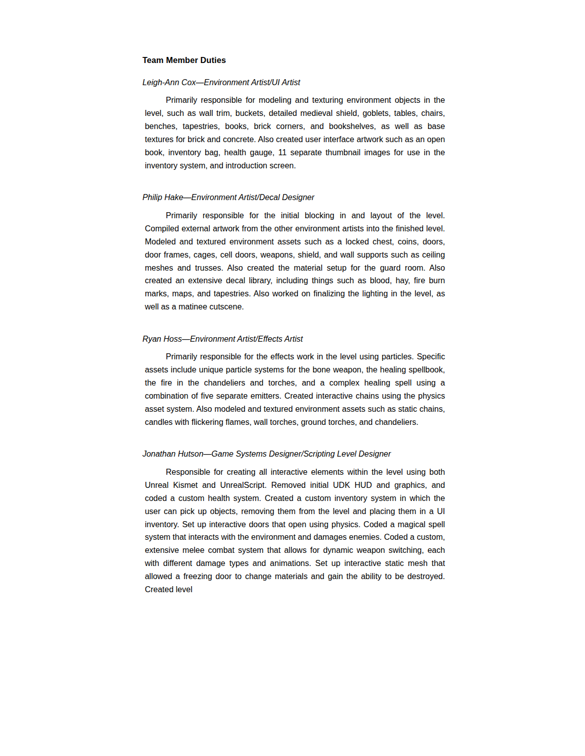Team Member Duties
Leigh-Ann Cox—Environment Artist/UI Artist
Primarily responsible for modeling and texturing environment objects in the level, such as wall trim, buckets, detailed medieval shield, goblets, tables, chairs, benches, tapestries, books, brick corners, and bookshelves, as well as base textures for brick and concrete. Also created user interface artwork such as an open book, inventory bag, health gauge, 11 separate thumbnail images for use in the inventory system, and introduction screen.
Philip Hake—Environment Artist/Decal Designer
Primarily responsible for the initial blocking in and layout of the level. Compiled external artwork from the other environment artists into the finished level. Modeled and textured environment assets such as a locked chest, coins, doors, door frames, cages, cell doors, weapons, shield, and wall supports such as ceiling meshes and trusses. Also created the material setup for the guard room. Also created an extensive decal library, including things such as blood, hay, fire burn marks, maps, and tapestries. Also worked on finalizing the lighting in the level, as well as a matinee cutscene.
Ryan Hoss—Environment Artist/Effects Artist
Primarily responsible for the effects work in the level using particles. Specific assets include unique particle systems for the bone weapon, the healing spellbook, the fire in the chandeliers and torches, and a complex healing spell using a combination of five separate emitters. Created interactive chains using the physics asset system. Also modeled and textured environment assets such as static chains, candles with flickering flames, wall torches, ground torches, and chandeliers.
Jonathan Hutson—Game Systems Designer/Scripting Level Designer
Responsible for creating all interactive elements within the level using both Unreal Kismet and UnrealScript. Removed initial UDK HUD and graphics, and coded a custom health system. Created a custom inventory system in which the user can pick up objects, removing them from the level and placing them in a UI inventory. Set up interactive doors that open using physics. Coded a magical spell system that interacts with the environment and damages enemies. Coded a custom, extensive melee combat system that allows for dynamic weapon switching, each with different damage types and animations. Set up interactive static mesh that allowed a freezing door to change materials and gain the ability to be destroyed. Created level